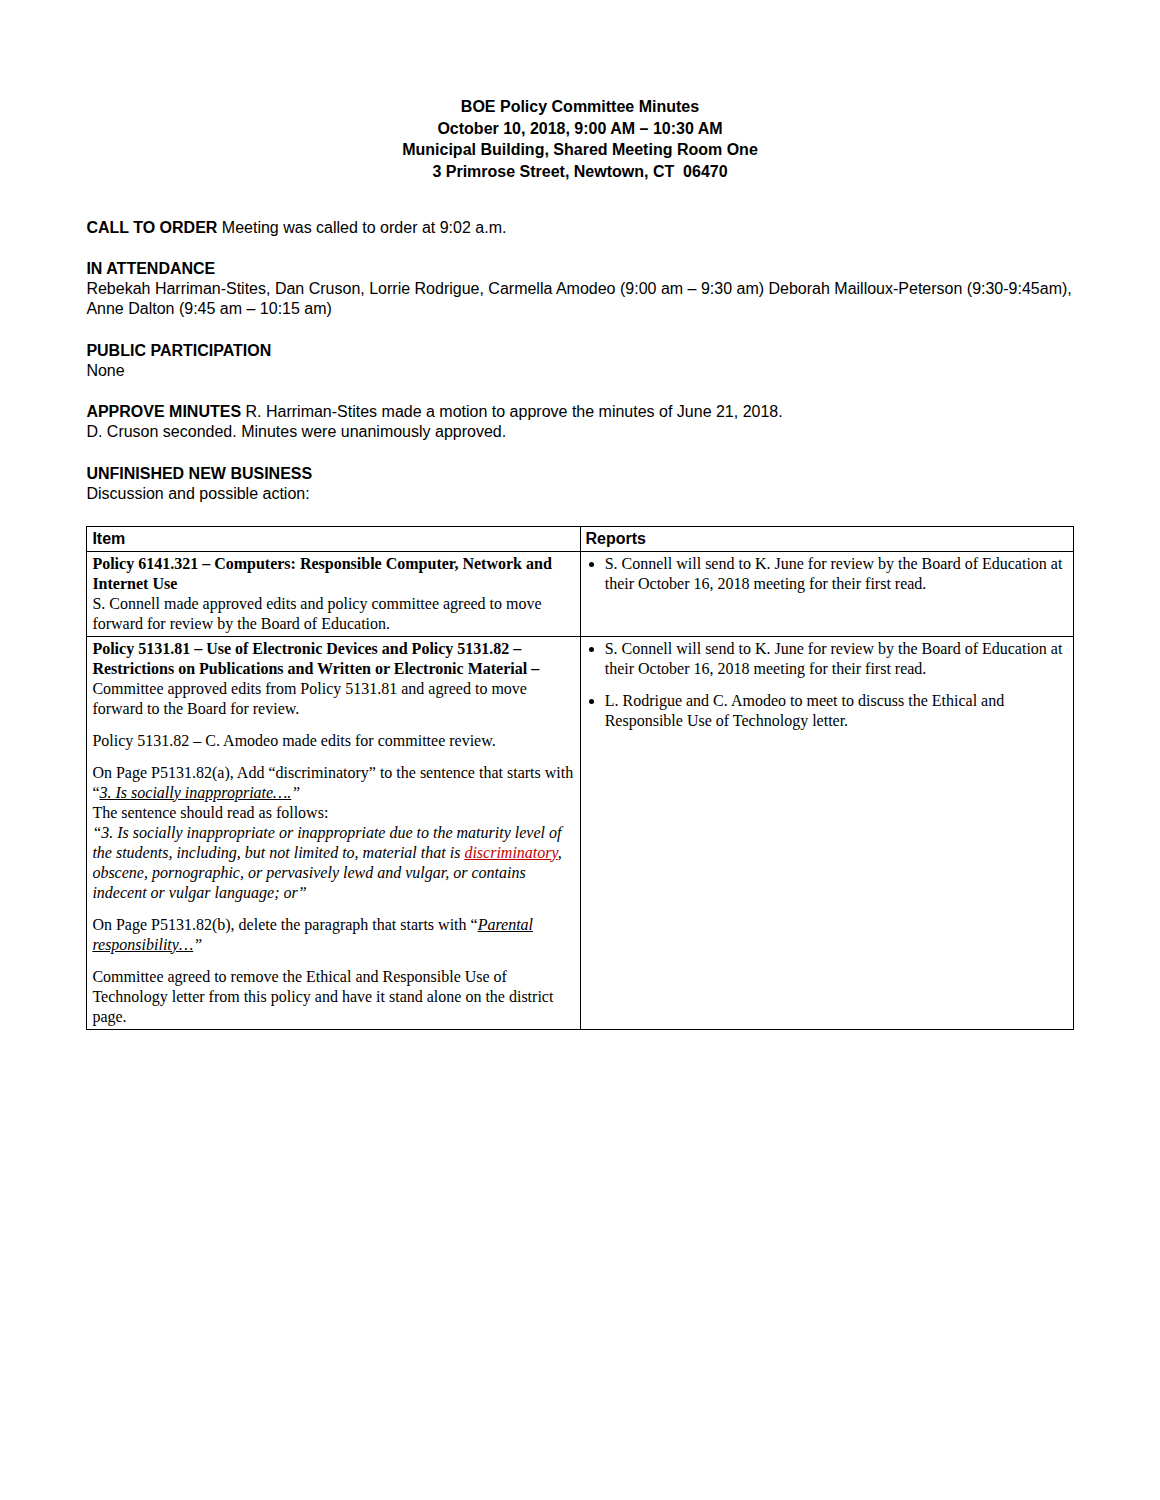BOE Policy Committee Minutes
October 10, 2018, 9:00 AM – 10:30 AM
Municipal Building, Shared Meeting Room One
3 Primrose Street, Newtown, CT 06470
CALL TO ORDER Meeting was called to order at 9:02 a.m.
IN ATTENDANCE
Rebekah Harriman-Stites, Dan Cruson, Lorrie Rodrigue, Carmella Amodeo (9:00 am – 9:30 am) Deborah Mailloux-Peterson (9:30-9:45am), Anne Dalton (9:45 am – 10:15 am)
PUBLIC PARTICIPATION
None
APPROVE MINUTES R. Harriman-Stites made a motion to approve the minutes of June 21, 2018.
D. Cruson seconded. Minutes were unanimously approved.
UNFINISHED NEW BUSINESS
Discussion and possible action:
| Item | Reports |
| --- | --- |
| Policy 6141.321 – Computers: Responsible Computer, Network and Internet Use S. Connell made approved edits and policy committee agreed to move forward for review by the Board of Education. | S. Connell will send to K. June for review by the Board of Education at their October 16, 2018 meeting for their first read. |
| Policy 5131.81 – Use of Electronic Devices and Policy 5131.82 – Restrictions on Publications and Written or Electronic Material – Committee approved edits from Policy 5131.81 and agreed to move forward to the Board for review. Policy 5131.82 – C. Amodeo made edits for committee review. On Page P5131.82(a), Add “discriminatory” to the sentence that starts with “ 3. Is socially inappropriate…. ” The sentence should read as follows: “3. Is socially inappropriate or inappropriate due to the maturity level of the students, including, but not limited to, material that is discriminatory , obscene, pornographic, or pervasively lewd and vulgar, or contains indecent or vulgar language; or” On Page P5131.82(b), delete the paragraph that starts with “ Parental responsibility… ” Committee agreed to remove the Ethical and Responsible Use of Technology letter from this policy and have it stand alone on the district page. | S. Connell will send to K. June for review by the Board of Education at their October 16, 2018 meeting for their first read. L. Rodrigue and C. Amodeo to meet to discuss the Ethical and Responsible Use of Technology letter. |